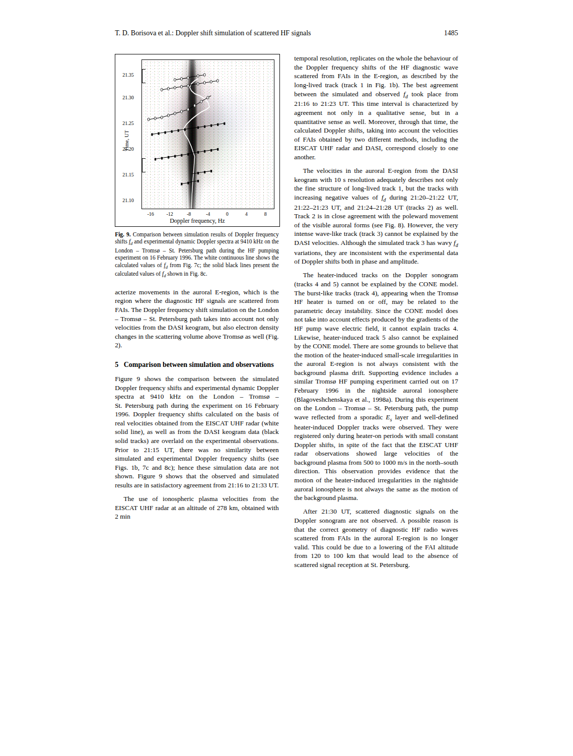T. D. Borisova et al.: Doppler shift simulation of scattered HF signals
1485
Time, UT
21.35
21.30
21.25
21.20
21.15
21.10
-16
-12
-8
-4
0
4
8
12
16
20
Doppler frequency, Hz
Fig. 9. Comparison between simulation results of Doppler frequency shifts fd and experimental dynamic Doppler spectra at 9410 kHz on the London – Tromsø – St. Petersburg path during the HF pumping experiment on 16 February 1996. The white continuous line shows the calculated values of fd from Fig. 7c; the solid black lines present the calculated values of fd shown in Fig. 8c.
acterize movements in the auroral E-region, which is the region where the diagnostic HF signals are scattered from FAIs. The Doppler frequency shift simulation on the London – Tromsø – St. Petersburg path takes into account not only velocities from the DASI keogram, but also electron density changes in the scattering volume above Tromsø as well (Fig. 2).
5 Comparison between simulation and observations
Figure 9 shows the comparison between the simulated Doppler frequency shifts and experimental dynamic Doppler spectra at 9410 kHz on the London – Tromsø – St. Petersburg path during the experiment on 16 February 1996. Doppler frequency shifts calculated on the basis of real velocities obtained from the EISCAT UHF radar (white solid line), as well as from the DASI keogram data (black solid tracks) are overlaid on the experimental observations. Prior to 21:15 UT, there was no similarity between simulated and experimental Doppler frequency shifts (see Figs. 1b, 7c and 8c); hence these simulation data are not shown. Figure 9 shows that the observed and simulated results are in satisfactory agreement from 21:16 to 21:33 UT.
The use of ionospheric plasma velocities from the EISCAT UHF radar at an altitude of 278 km, obtained with 2 min
temporal resolution, replicates on the whole the behaviour of the Doppler frequency shifts of the HF diagnostic wave scattered from FAIs in the E-region, as described by the long-lived track (track 1 in Fig. 1b). The best agreement between the simulated and observed fd took place from 21:16 to 21:23 UT. This time interval is characterized by agreement not only in a qualitative sense, but in a quantitative sense as well. Moreover, through that time, the calculated Doppler shifts, taking into account the velocities of FAIs obtained by two different methods, including the EISCAT UHF radar and DASI, correspond closely to one another.
The velocities in the auroral E-region from the DASI keogram with 10 s resolution adequately describes not only the fine structure of long-lived track 1, but the tracks with increasing negative values of fd during 21:20–21:22 UT, 21:22–21:23 UT, and 21:24–21:28 UT (tracks 2) as well. Track 2 is in close agreement with the poleward movement of the visible auroral forms (see Fig. 8). However, the very intense wave-like track (track 3) cannot be explained by the DASI velocities. Although the simulated track 3 has wavy fd variations, they are inconsistent with the experimental data of Doppler shifts both in phase and amplitude.
The heater-induced tracks on the Doppler sonogram (tracks 4 and 5) cannot be explained by the CONE model. The burst-like tracks (track 4), appearing when the Tromsø HF heater is turned on or off, may be related to the parametric decay instability. Since the CONE model does not take into account effects produced by the gradients of the HF pump wave electric field, it cannot explain tracks 4. Likewise, heater-induced track 5 also cannot be explained by the CONE model. There are some grounds to believe that the motion of the heater-induced small-scale irregularities in the auroral E-region is not always consistent with the background plasma drift. Supporting evidence includes a similar Tromsø HF pumping experiment carried out on 17 February 1996 in the nightside auroral ionosphere (Blagoveshchenskaya et al., 1998a). During this experiment on the London – Tromsø – St. Petersburg path, the pump wave reflected from a sporadic Es layer and well-defined heater-induced Doppler tracks were observed. They were registered only during heater-on periods with small constant Doppler shifts, in spite of the fact that the EISCAT UHF radar observations showed large velocities of the background plasma from 500 to 1000 m/s in the north–south direction. This observation provides evidence that the motion of the heater-induced irregularities in the nightside auroral ionosphere is not always the same as the motion of the background plasma.
After 21:30 UT, scattered diagnostic signals on the Doppler sonogram are not observed. A possible reason is that the correct geometry of diagnostic HF radio waves scattered from FAIs in the auroral E-region is no longer valid. This could be due to a lowering of the FAI altitude from 120 to 100 km that would lead to the absence of scattered signal reception at St. Petersburg.